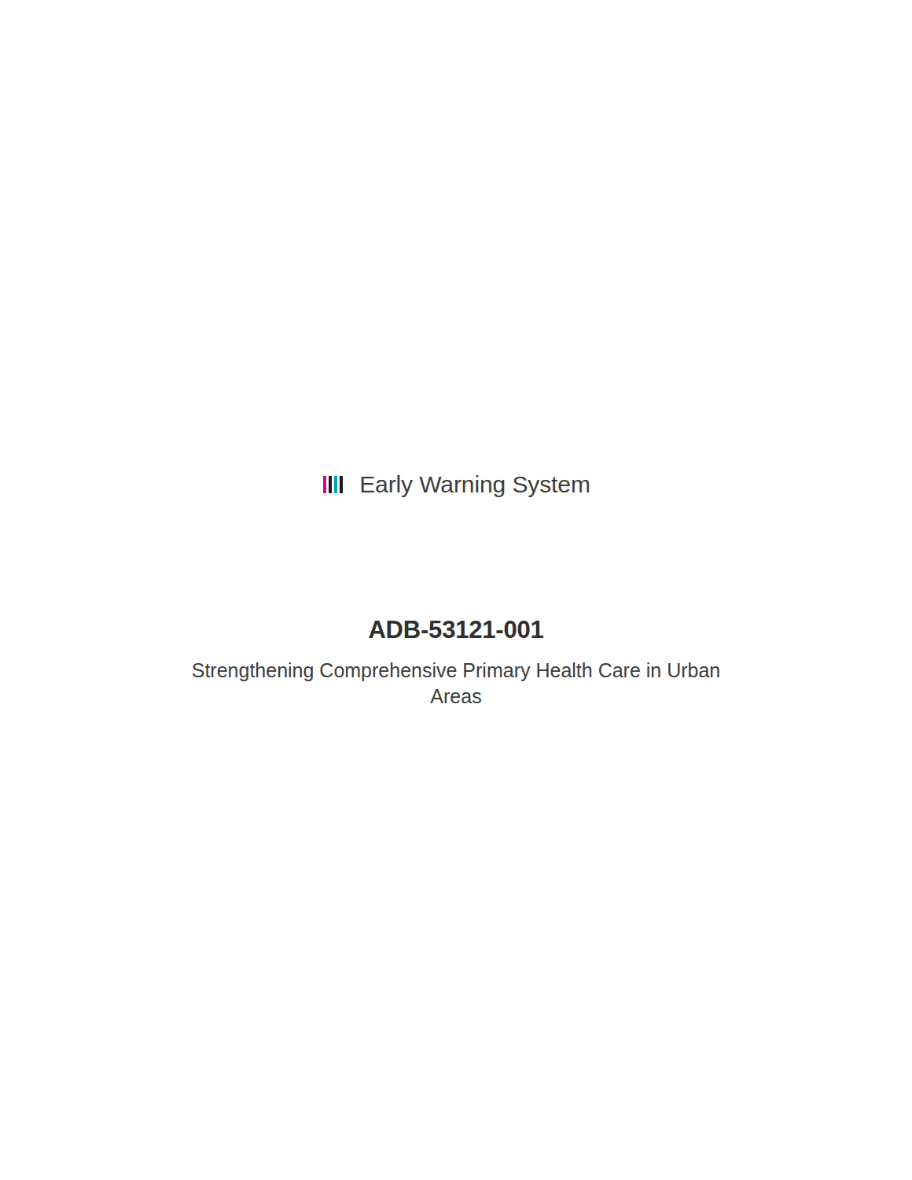Early Warning System
ADB-53121-001
Strengthening Comprehensive Primary Health Care in Urban Areas